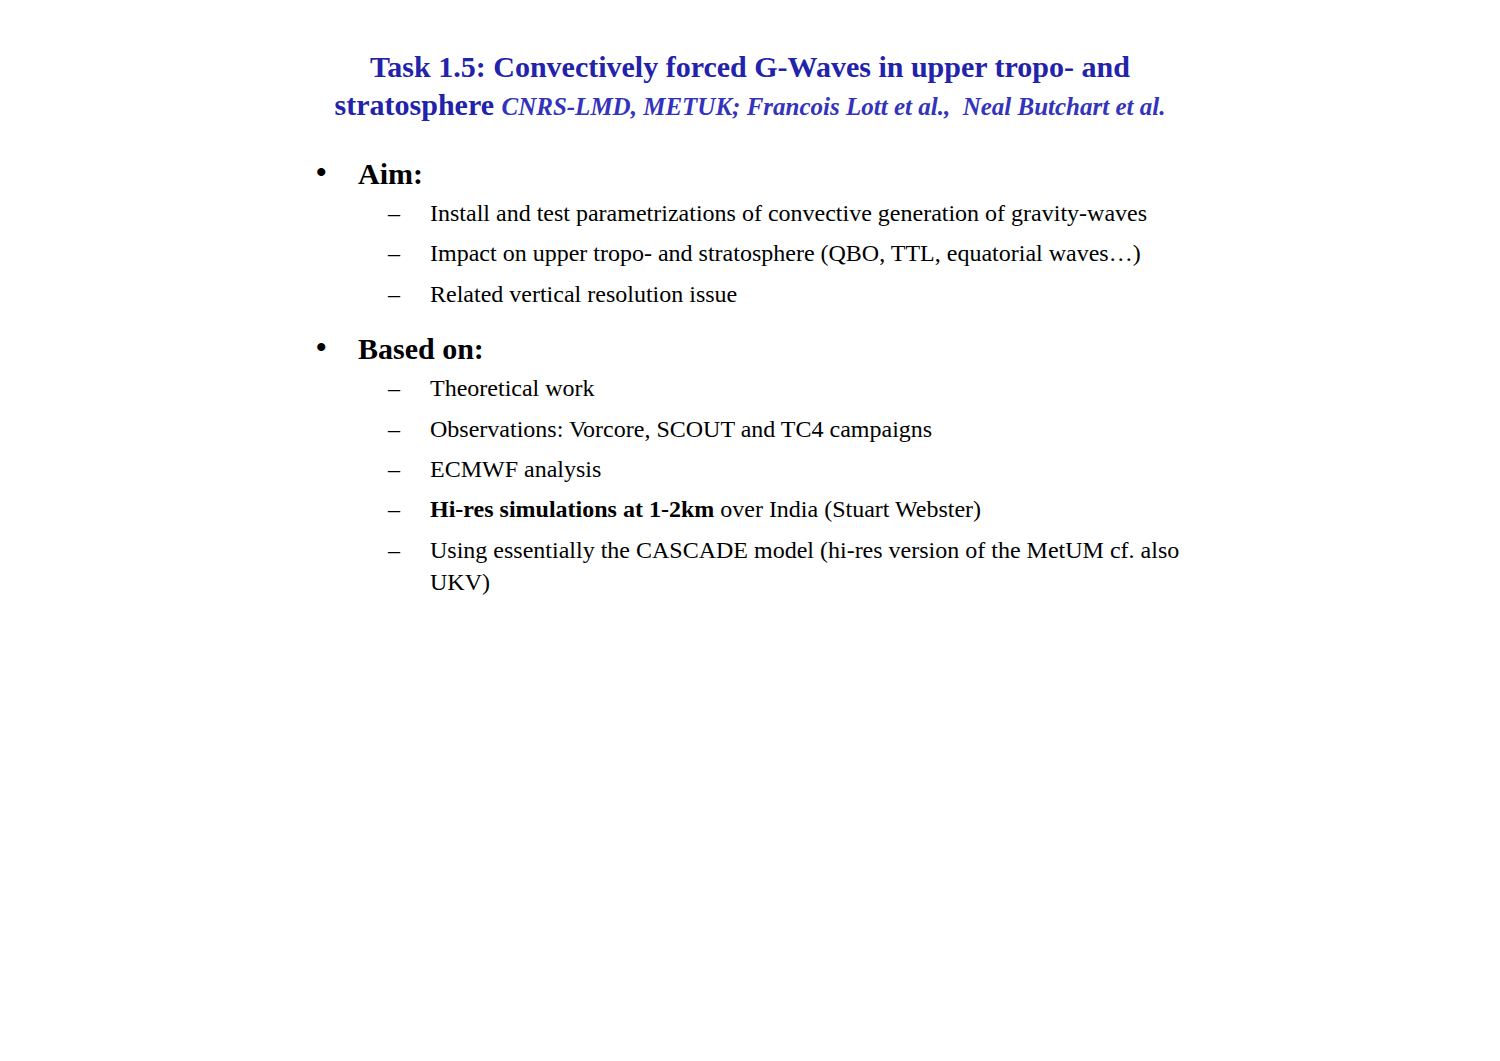Task 1.5: Convectively forced G-Waves in upper tropo- and stratosphere CNRS-LMD, METUK; Francois Lott et al., Neal Butchart et al.
Aim:
Install and test parametrizations of convective generation of gravity-waves
Impact on upper tropo- and stratosphere (QBO, TTL, equatorial waves…)
Related vertical resolution issue
Based on:
Theoretical work
Observations: Vorcore, SCOUT and TC4 campaigns
ECMWF analysis
Hi-res simulations at 1-2km over India (Stuart Webster)
Using essentially the CASCADE model (hi-res version of the MetUM cf. also UKV)